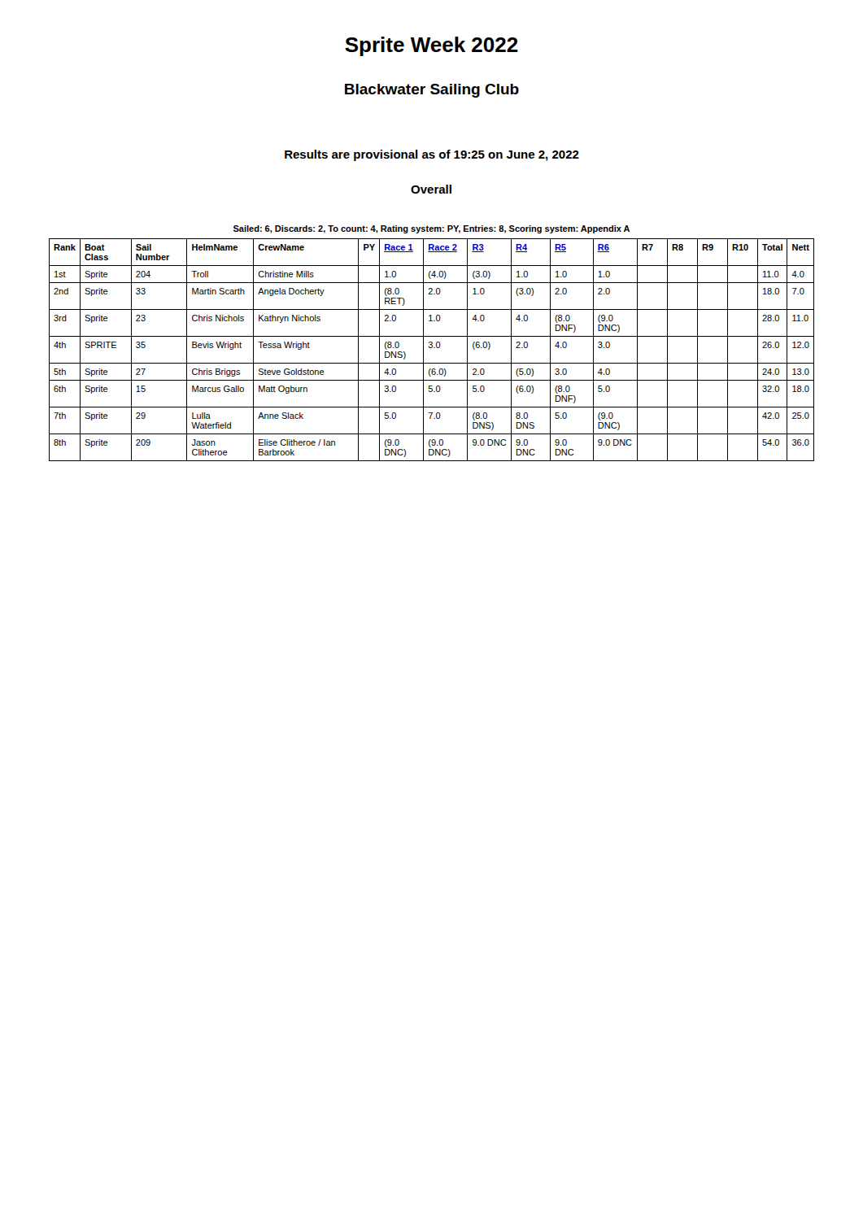Sprite Week 2022
Blackwater Sailing Club
Results are provisional as of 19:25 on June 2, 2022
Overall
Sailed: 6, Discards: 2, To count: 4, Rating system: PY, Entries: 8, Scoring system: Appendix A
| Rank | Boat Class | Sail Number | HelmName | CrewName | PY | Race 1 | Race 2 | R3 | R4 | R5 | R6 | R7 | R8 | R9 | R10 | Total | Nett |
| --- | --- | --- | --- | --- | --- | --- | --- | --- | --- | --- | --- | --- | --- | --- | --- | --- | --- |
| 1st | Sprite | 204 | Troll | Christine Mills | | 1.0 | (4.0) | (3.0) | 1.0 | 1.0 | 1.0 | | | | | 11.0 | 4.0 |
| 2nd | Sprite | 33 | Martin Scarth | Angela Docherty | | (8.0 RET) | 2.0 | 1.0 | (3.0) | 2.0 | 2.0 | | | | | 18.0 | 7.0 |
| 3rd | Sprite | 23 | Chris Nichols | Kathryn Nichols | | 2.0 | 1.0 | 4.0 | 4.0 | (8.0 DNF) | (9.0 DNC) | | | | | 28.0 | 11.0 |
| 4th | SPRITE | 35 | Bevis Wright | Tessa Wright | | (8.0 DNS) | 3.0 | (6.0) | 2.0 | 4.0 | 3.0 | | | | | 26.0 | 12.0 |
| 5th | Sprite | 27 | Chris Briggs | Steve Goldstone | | 4.0 | (6.0) | 2.0 | (5.0) | 3.0 | 4.0 | | | | | 24.0 | 13.0 |
| 6th | Sprite | 15 | Marcus Gallo | Matt Ogburn | | 3.0 | 5.0 | 5.0 | (6.0) | (8.0 DNF) | 5.0 | | | | | 32.0 | 18.0 |
| 7th | Sprite | 29 | Lulla Waterfield | Anne Slack | | 5.0 | 7.0 | (8.0 DNS) | 8.0 DNS | 5.0 | (9.0 DNC) | | | | | 42.0 | 25.0 |
| 8th | Sprite | 209 | Jason Clitheroe | Elise Clitheroe / Ian Barbrook | | (9.0 DNC) | (9.0 DNC) | 9.0 DNC | 9.0 DNC | 9.0 DNC | 9.0 DNC | | | | | 54.0 | 36.0 |